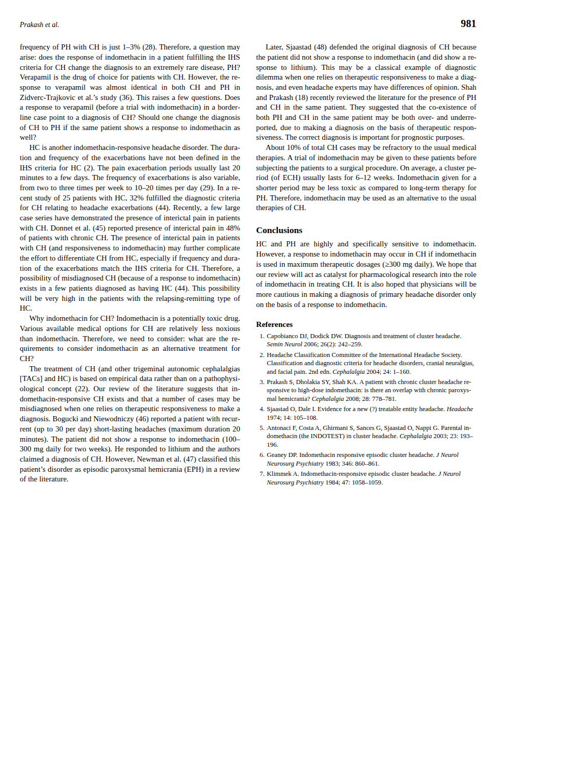Prakash et al. 981
frequency of PH with CH is just 1–3% (28). Therefore, a question may arise: does the response of indomethacin in a patient fulfilling the IHS criteria for CH change the diagnosis to an extremely rare disease, PH? Verapamil is the drug of choice for patients with CH. However, the response to verapamil was almost identical in both CH and PH in Zidverc-Trajkovic et al.’s study (36). This raises a few questions. Does a response to verapamil (before a trial with indomethacin) in a borderline case point to a diagnosis of CH? Should one change the diagnosis of CH to PH if the same patient shows a response to indomethacin as well?
HC is another indomethacin-responsive headache disorder. The duration and frequency of the exacerbations have not been defined in the IHS criteria for HC (2). The pain exacerbation periods usually last 20 minutes to a few days. The frequency of exacerbations is also variable, from two to three times per week to 10–20 times per day (29). In a recent study of 25 patients with HC, 32% fulfilled the diagnostic criteria for CH relating to headache exacerbations (44). Recently, a few large case series have demonstrated the presence of interictal pain in patients with CH. Donnet et al. (45) reported presence of interictal pain in 48% of patients with chronic CH. The presence of interictal pain in patients with CH (and responsiveness to indomethacin) may further complicate the effort to differentiate CH from HC, especially if frequency and duration of the exacerbations match the IHS criteria for CH. Therefore, a possibility of misdiagnosed CH (because of a response to indomethacin) exists in a few patients diagnosed as having HC (44). This possibility will be very high in the patients with the relapsing-remitting type of HC.
Why indomethacin for CH? Indomethacin is a potentially toxic drug. Various available medical options for CH are relatively less noxious than indomethacin. Therefore, we need to consider: what are the requirements to consider indomethacin as an alternative treatment for CH?
The treatment of CH (and other trigeminal autonomic cephalalgias [TACs] and HC) is based on empirical data rather than on a pathophysiological concept (22). Our review of the literature suggests that indomethacin-responsive CH exists and that a number of cases may be misdiagnosed when one relies on therapeutic responsiveness to make a diagnosis. Bogucki and Niewodniczy (46) reported a patient with recurrent (up to 30 per day) short-lasting headaches (maximum duration 20 minutes). The patient did not show a response to indomethacin (100–300 mg daily for two weeks). He responded to lithium and the authors claimed a diagnosis of CH. However, Newman et al. (47) classified this patient’s disorder as episodic paroxysmal hemicrania (EPH) in a review of the literature.
Later, Sjaastad (48) defended the original diagnosis of CH because the patient did not show a response to indomethacin (and did show a response to lithium). This may be a classical example of diagnostic dilemma when one relies on therapeutic responsiveness to make a diagnosis, and even headache experts may have differences of opinion. Shah and Prakash (18) recently reviewed the literature for the presence of PH and CH in the same patient. They suggested that the co-existence of both PH and CH in the same patient may be both over- and underreported, due to making a diagnosis on the basis of therapeutic responsiveness. The correct diagnosis is important for prognostic purposes.
About 10% of total CH cases may be refractory to the usual medical therapies. A trial of indomethacin may be given to these patients before subjecting the patients to a surgical procedure. On average, a cluster period (of ECH) usually lasts for 6–12 weeks. Indomethacin given for a shorter period may be less toxic as compared to long-term therapy for PH. Therefore, indomethacin may be used as an alternative to the usual therapies of CH.
Conclusions
HC and PH are highly and specifically sensitive to indomethacin. However, a response to indomethacin may occur in CH if indomethacin is used in maximum therapeutic dosages (≥300 mg daily). We hope that our review will act as catalyst for pharmacological research into the role of indomethacin in treating CH. It is also hoped that physicians will be more cautious in making a diagnosis of primary headache disorder only on the basis of a response to indomethacin.
References
Capobianco DJ, Dodick DW. Diagnosis and treatment of cluster headache. Semin Neurol 2006; 26(2): 242–259.
Headache Classification Committee of the International Headache Society. Classification and diagnostic criteria for headache disorders, cranial neuralgias, and facial pain. 2nd edn. Cephalalgia 2004; 24: 1–160.
Prakash S, Dholakia SY, Shah KA. A patient with chronic cluster headache responsive to high-dose indomethacin: is there an overlap with chronic paroxysmal hemicrania? Cephalalgia 2008; 28: 778–781.
Sjaastad O, Dale I. Evidence for a new (?) treatable entity headache. Headache 1974; 14: 105–108.
Antonaci F, Costa A, Ghirmani S, Sances G, Sjaastad O, Nappi G. Parental indomethacin (the INDOTEST) in cluster headache. Cephalalgia 2003; 23: 193–196.
Geaney DP. Indomethacin responsive episodic cluster headache. J Neurol Neurosurg Psychiatry 1983; 346: 860–861.
Klimmek A. Indomethacin-responsive episodic cluster headache. J Neurol Neurosurg Psychiatry 1984; 47: 1058–1059.